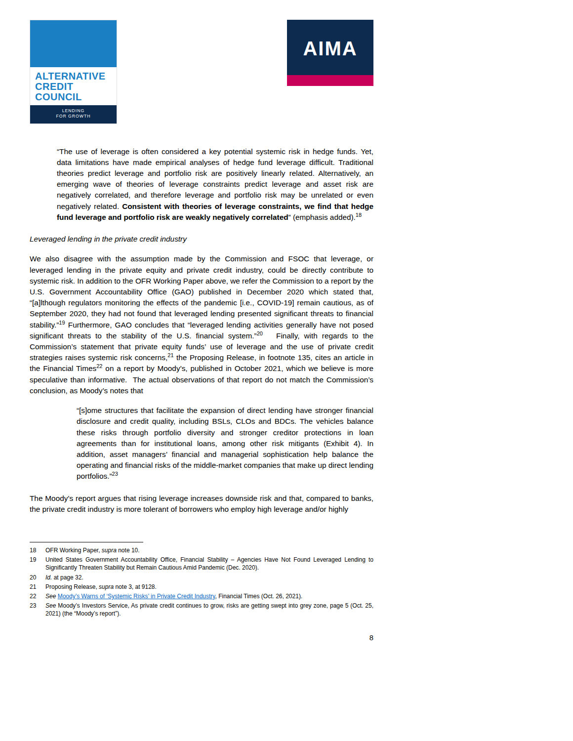ALTERNATIVE
CREDIT COUNCIL
LENDING
FOR GROWTH
AIMA
“The use of leverage is often considered a key potential systemic risk in hedge funds. Yet, data limitations have made empirical analyses of hedge fund leverage difficult. Traditional theories predict leverage and portfolio risk are positively linearly related. Alternatively, an emerging wave of theories of leverage constraints predict leverage and asset risk are negatively correlated, and therefore leverage and portfolio risk may be unrelated or even negatively related. Consistent with theories of leverage constraints, we find that hedge fund leverage and portfolio risk are weakly negatively correlated” (emphasis added).18
Leveraged lending in the private credit industry
We also disagree with the assumption made by the Commission and FSOC that leverage, or leveraged lending in the private equity and private credit industry, could be directly contribute to systemic risk. In addition to the OFR Working Paper above, we refer the Commission to a report by the U.S. Government Accountability Office (GAO) published in December 2020 which stated that, “[a]lthough regulators monitoring the effects of the pandemic [i.e., COVID-19] remain cautious, as of September 2020, they had not found that leveraged lending presented significant threats to financial stability.”19 Furthermore, GAO concludes that “leveraged lending activities generally have not posed significant threats to the stability of the U.S. financial system.”20 Finally, with regards to the Commission’s statement that private equity funds’ use of leverage and the use of private credit strategies raises systemic risk concerns,21 the Proposing Release, in footnote 135, cites an article in the Financial Times22 on a report by Moody’s, published in October 2021, which we believe is more speculative than informative. The actual observations of that report do not match the Commission’s conclusion, as Moody’s notes that
“[s]ome structures that facilitate the expansion of direct lending have stronger financial disclosure and credit quality, including BSLs, CLOs and BDCs. The vehicles balance these risks through portfolio diversity and stronger creditor protections in loan agreements than for institutional loans, among other risk mitigants (Exhibit 4). In addition, asset managers’ financial and managerial sophistication help balance the operating and financial risks of the middle-market companies that make up direct lending portfolios.”23
The Moody’s report argues that rising leverage increases downside risk and that, compared to banks, the private credit industry is more tolerant of borrowers who employ high leverage and/or highly
18
OFR Working Paper, supra note 10.
19
United States Government Accountability Office, Financial Stability – Agencies Have Not Found Leveraged Lending to Significantly Threaten Stability but Remain Cautious Amid Pandemic (Dec. 2020).
20
Id. at page 32.
21
Proposing Release, supra note 3, at 9128.
22
See Moody’s Warns of ‘Systemic Risks’ in Private Credit Industry, Financial Times (Oct. 26, 2021).
23
See Moody’s Investors Service, As private credit continues to grow, risks are getting swept into grey zone, page 5 (Oct. 25, 2021) (the “Moody’s report”).
8